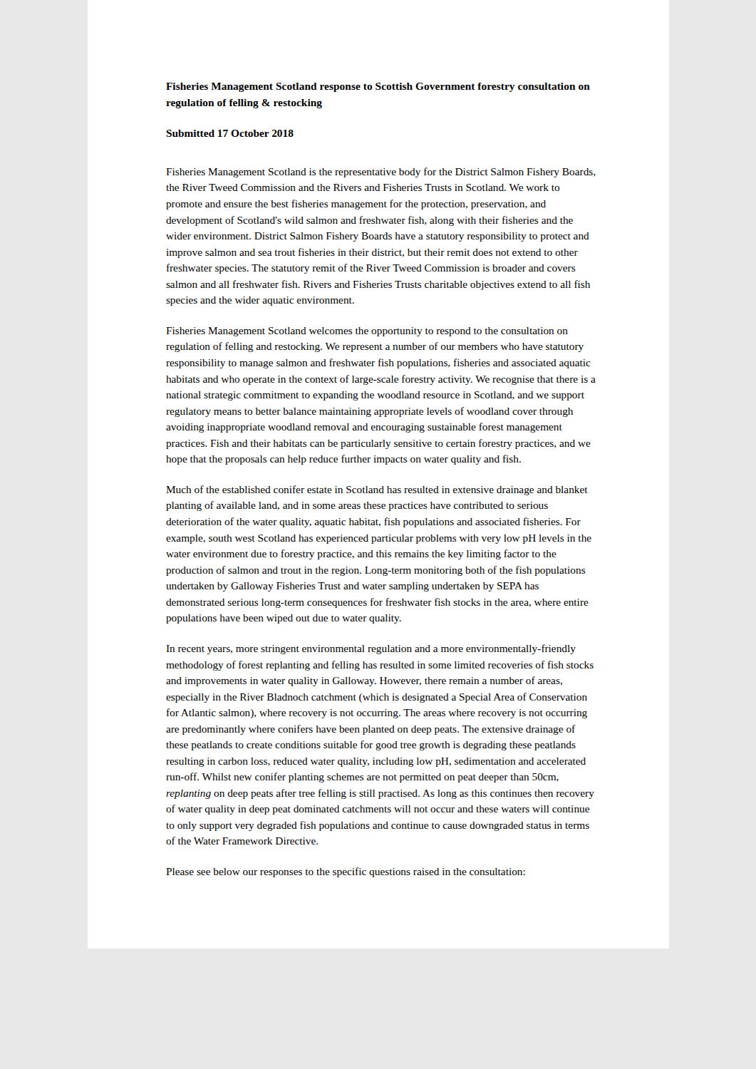Fisheries Management Scotland response to Scottish Government forestry consultation on regulation of felling & restocking
Submitted 17 October 2018
Fisheries Management Scotland is the representative body for the District Salmon Fishery Boards, the River Tweed Commission and the Rivers and Fisheries Trusts in Scotland. We work to promote and ensure the best fisheries management for the protection, preservation, and development of Scotland's wild salmon and freshwater fish, along with their fisheries and the wider environment. District Salmon Fishery Boards have a statutory responsibility to protect and improve salmon and sea trout fisheries in their district, but their remit does not extend to other freshwater species. The statutory remit of the River Tweed Commission is broader and covers salmon and all freshwater fish. Rivers and Fisheries Trusts charitable objectives extend to all fish species and the wider aquatic environment.
Fisheries Management Scotland welcomes the opportunity to respond to the consultation on regulation of felling and restocking. We represent a number of our members who have statutory responsibility to manage salmon and freshwater fish populations, fisheries and associated aquatic habitats and who operate in the context of large-scale forestry activity. We recognise that there is a national strategic commitment to expanding the woodland resource in Scotland, and we support regulatory means to better balance maintaining appropriate levels of woodland cover through avoiding inappropriate woodland removal and encouraging sustainable forest management practices. Fish and their habitats can be particularly sensitive to certain forestry practices, and we hope that the proposals can help reduce further impacts on water quality and fish.
Much of the established conifer estate in Scotland has resulted in extensive drainage and blanket planting of available land, and in some areas these practices have contributed to serious deterioration of the water quality, aquatic habitat, fish populations and associated fisheries. For example, south west Scotland has experienced particular problems with very low pH levels in the water environment due to forestry practice, and this remains the key limiting factor to the production of salmon and trout in the region. Long-term monitoring both of the fish populations undertaken by Galloway Fisheries Trust and water sampling undertaken by SEPA has demonstrated serious long-term consequences for freshwater fish stocks in the area, where entire populations have been wiped out due to water quality.
In recent years, more stringent environmental regulation and a more environmentally-friendly methodology of forest replanting and felling has resulted in some limited recoveries of fish stocks and improvements in water quality in Galloway. However, there remain a number of areas, especially in the River Bladnoch catchment (which is designated a Special Area of Conservation for Atlantic salmon), where recovery is not occurring. The areas where recovery is not occurring are predominantly where conifers have been planted on deep peats. The extensive drainage of these peatlands to create conditions suitable for good tree growth is degrading these peatlands resulting in carbon loss, reduced water quality, including low pH, sedimentation and accelerated run-off. Whilst new conifer planting schemes are not permitted on peat deeper than 50cm, replanting on deep peats after tree felling is still practised. As long as this continues then recovery of water quality in deep peat dominated catchments will not occur and these waters will continue to only support very degraded fish populations and continue to cause downgraded status in terms of the Water Framework Directive.
Please see below our responses to the specific questions raised in the consultation: